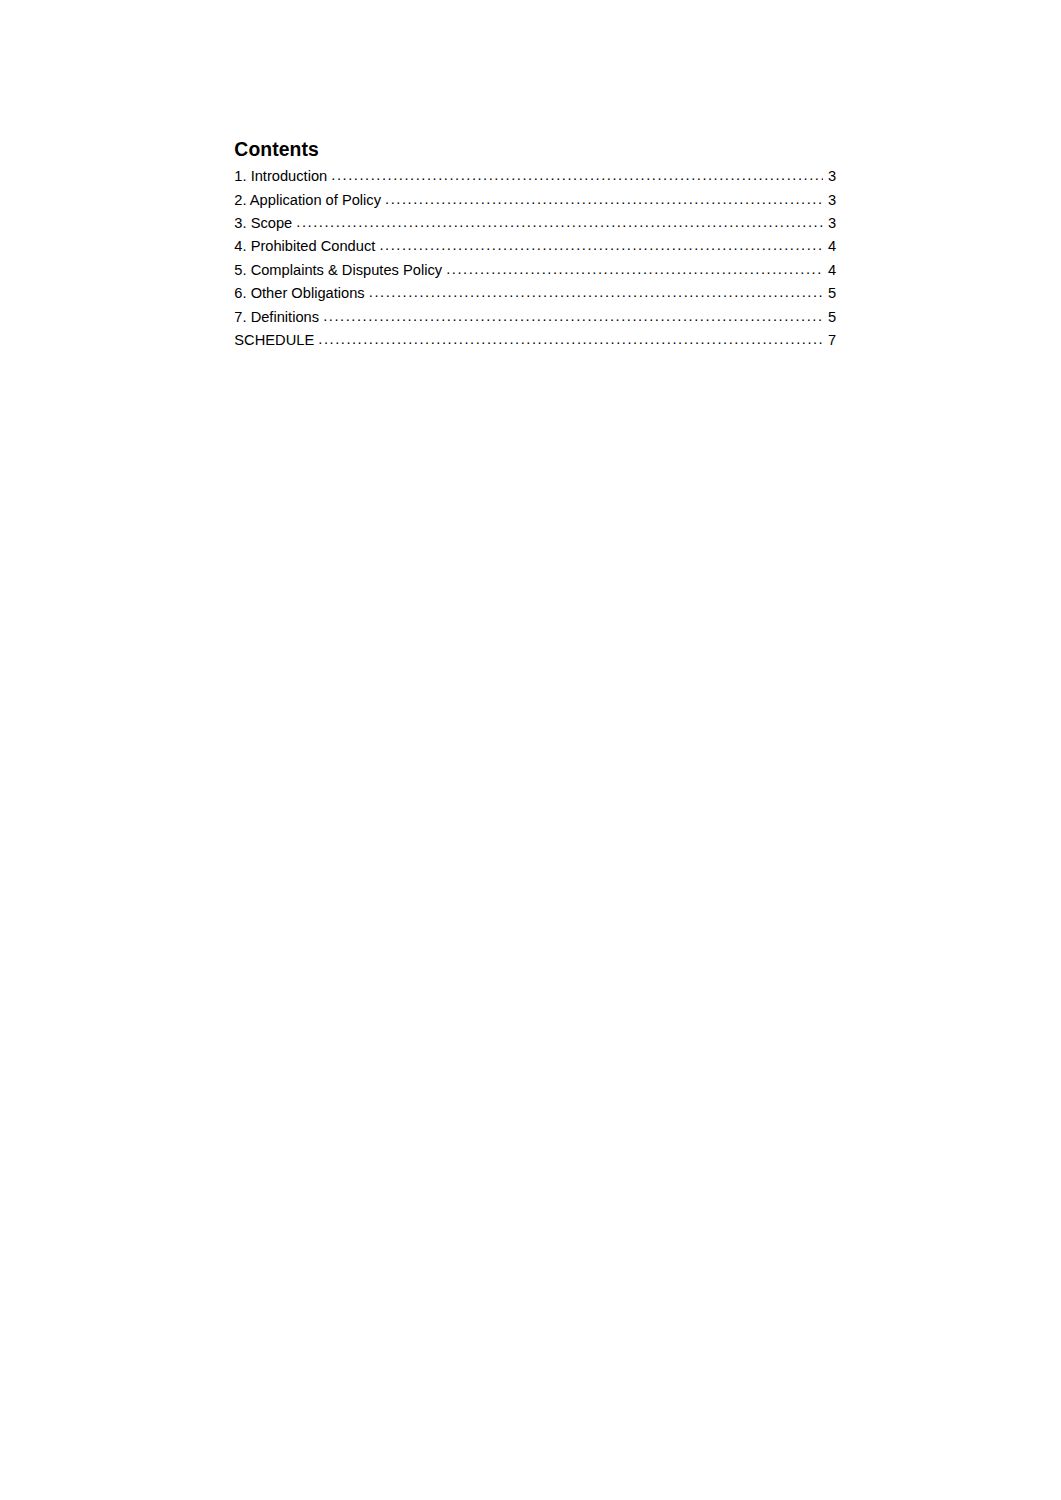Contents
1. Introduction .................................................................................................................. 3
2. Application of Policy ....................................................................................................... 3
3. Scope ......................................................................................................................... 3
4. Prohibited Conduct ......................................................................................................... 4
5. Complaints & Disputes Policy ............................................................................................. 4
6. Other Obligations ........................................................................................................... 5
7. Definitions .................................................................................................................. 5
SCHEDULE ..................................................................................................................... 7